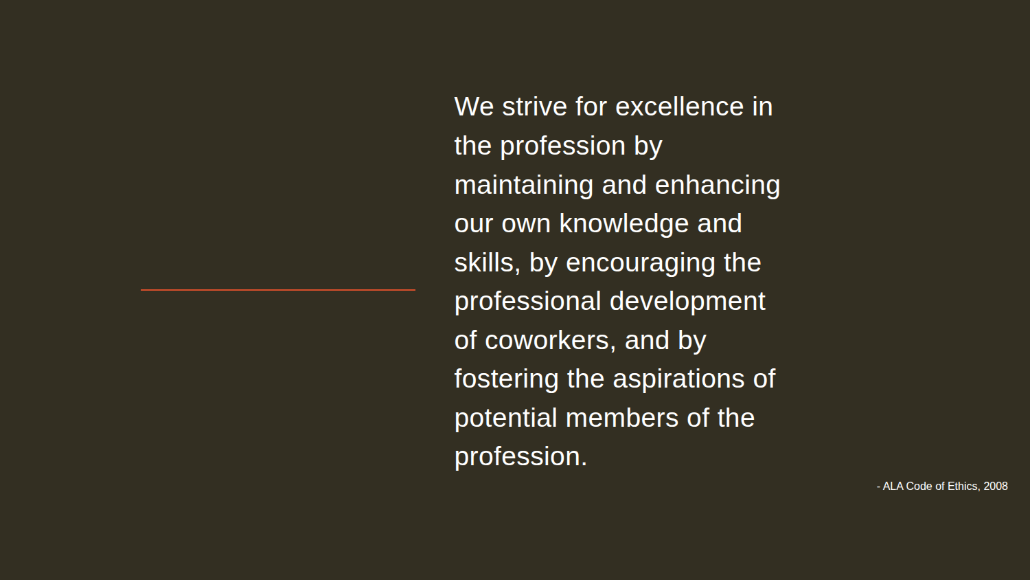We strive for excellence in the profession by maintaining and enhancing our own knowledge and skills, by encouraging the professional development of coworkers, and by fostering the aspirations of potential members of the profession.
- ALA Code of Ethics, 2008